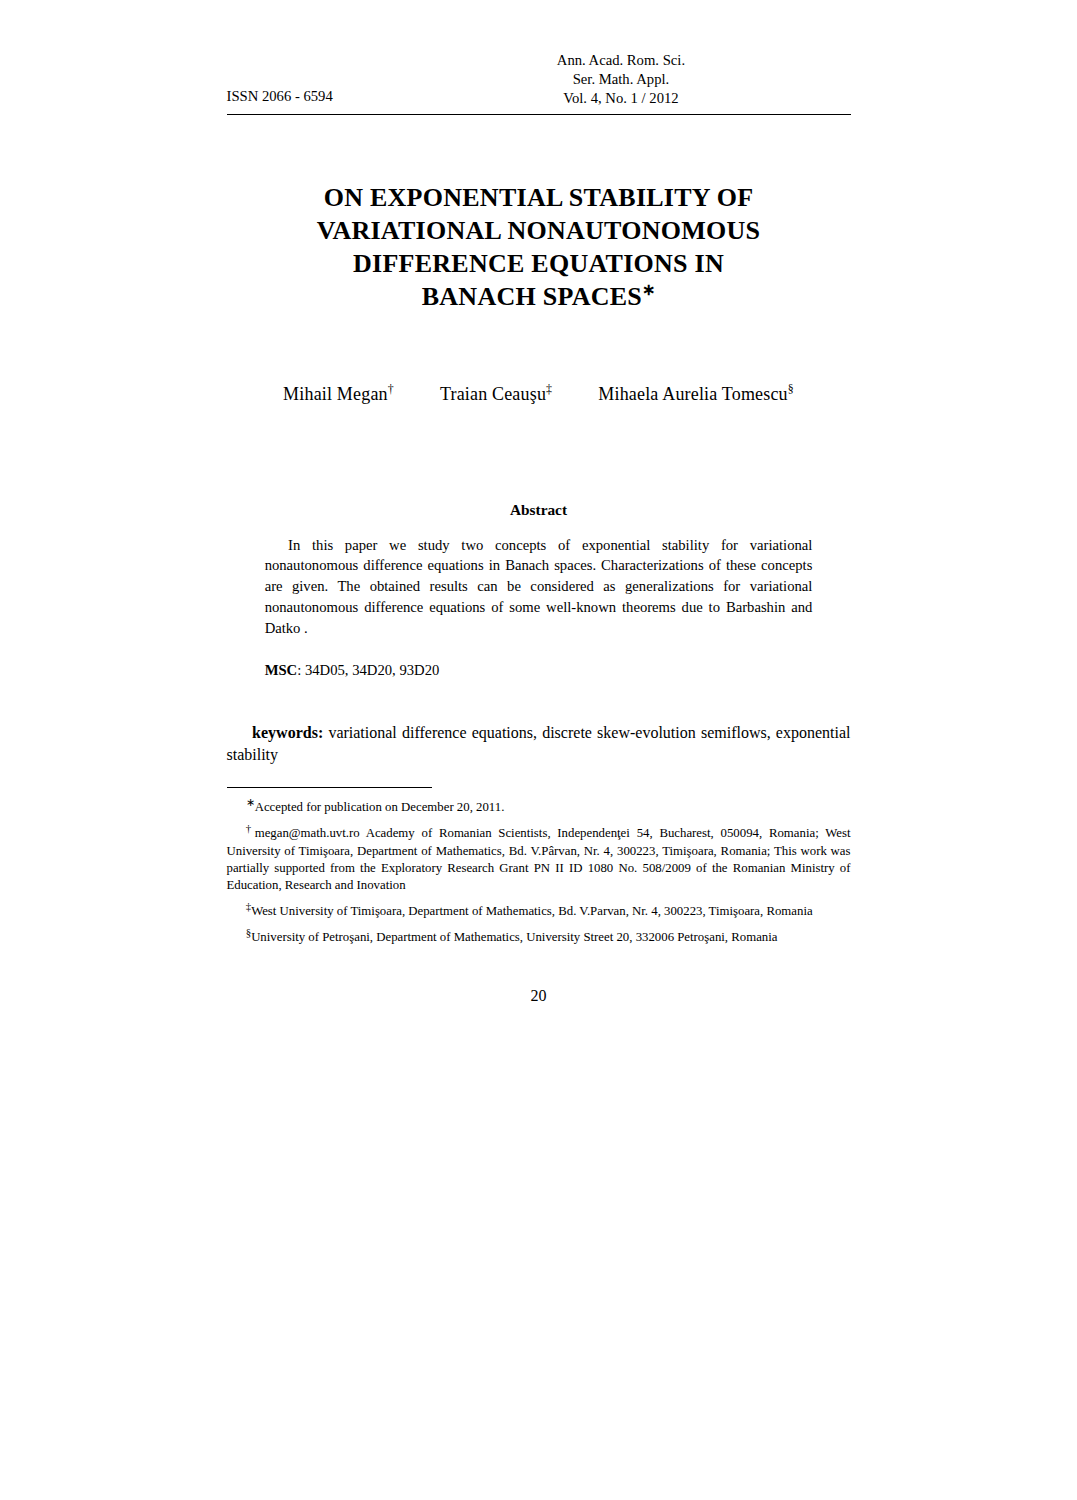ISSN 2066 - 6594
Ann. Acad. Rom. Sci. Ser. Math. Appl. Vol. 4, No. 1 / 2012
On exponential stability of
variational nonautonomous
difference equations in
Banach spaces∗
Mihail Megan† Traian Ceauşu‡ Mihaela Aurelia Tomescu§
Abstract
In this paper we study two concepts of exponential stability for variational nonautonomous difference equations in Banach spaces. Characterizations of these concepts are given. The obtained results can be considered as generalizations for variational nonautonomous difference equations of some well-known theorems due to Barbashin and Datko .
MSC: 34D05, 34D20, 93D20
keywords: variational difference equations, discrete skew-evolution semiflows, exponential stability
∗Accepted for publication on December 20, 2011.
†megan@math.uvt.ro Academy of Romanian Scientists, Independenţei 54, Bucharest, 050094, Romania; West University of Timişoara, Department of Mathematics, Bd. V.Pârvan, Nr. 4, 300223, Timişoara, Romania; This work was partially supported from the Exploratory Research Grant PN II ID 1080 No. 508/2009 of the Romanian Ministry of Education, Research and Inovation
‡West University of Timişoara, Department of Mathematics, Bd. V.Parvan, Nr. 4, 300223, Timişoara, Romania
§University of Petroşani, Department of Mathematics, University Street 20, 332006 Petroşani, Romania
20